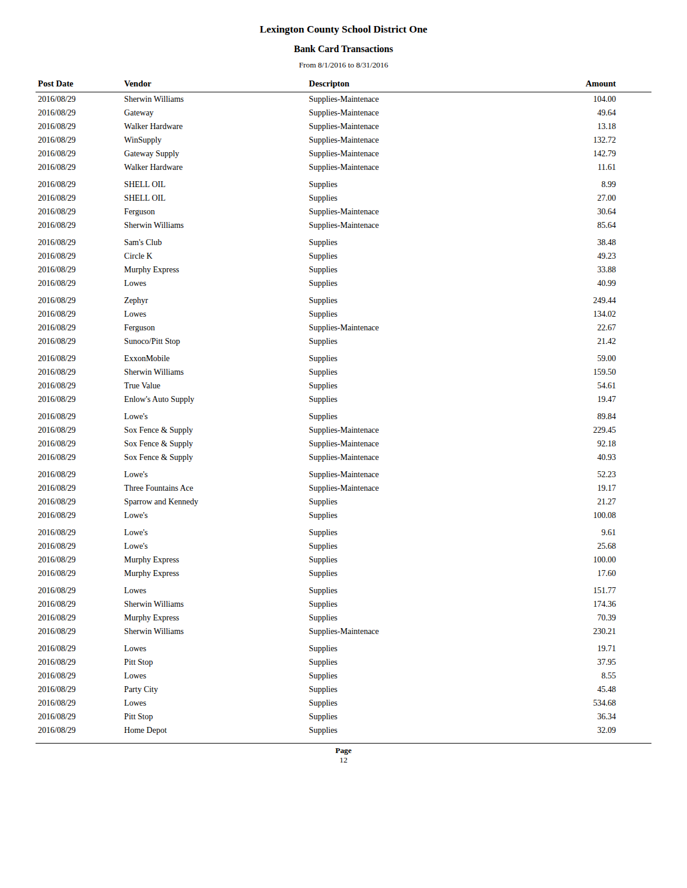Lexington County School District One
Bank Card Transactions
From 8/1/2016 to 8/31/2016
| Post Date | Vendor | Descripton | Amount |
| --- | --- | --- | --- |
| 2016/08/29 | Sherwin Williams | Supplies-Maintenace | 104.00 |
| 2016/08/29 | Gateway | Supplies-Maintenace | 49.64 |
| 2016/08/29 | Walker Hardware | Supplies-Maintenace | 13.18 |
| 2016/08/29 | WinSupply | Supplies-Maintenace | 132.72 |
| 2016/08/29 | Gateway Supply | Supplies-Maintenace | 142.79 |
| 2016/08/29 | Walker Hardware | Supplies-Maintenace | 11.61 |
| 2016/08/29 | SHELL OIL | Supplies | 8.99 |
| 2016/08/29 | SHELL OIL | Supplies | 27.00 |
| 2016/08/29 | Ferguson | Supplies-Maintenace | 30.64 |
| 2016/08/29 | Sherwin Williams | Supplies-Maintenace | 85.64 |
| 2016/08/29 | Sam's Club | Supplies | 38.48 |
| 2016/08/29 | Circle K | Supplies | 49.23 |
| 2016/08/29 | Murphy Express | Supplies | 33.88 |
| 2016/08/29 | Lowes | Supplies | 40.99 |
| 2016/08/29 | Zephyr | Supplies | 249.44 |
| 2016/08/29 | Lowes | Supplies | 134.02 |
| 2016/08/29 | Ferguson | Supplies-Maintenace | 22.67 |
| 2016/08/29 | Sunoco/Pitt Stop | Supplies | 21.42 |
| 2016/08/29 | ExxonMobile | Supplies | 59.00 |
| 2016/08/29 | Sherwin Williams | Supplies | 159.50 |
| 2016/08/29 | True Value | Supplies | 54.61 |
| 2016/08/29 | Enlow's Auto Supply | Supplies | 19.47 |
| 2016/08/29 | Lowe's | Supplies | 89.84 |
| 2016/08/29 | Sox Fence & Supply | Supplies-Maintenace | 229.45 |
| 2016/08/29 | Sox Fence & Supply | Supplies-Maintenace | 92.18 |
| 2016/08/29 | Sox Fence & Supply | Supplies-Maintenace | 40.93 |
| 2016/08/29 | Lowe's | Supplies-Maintenace | 52.23 |
| 2016/08/29 | Three Fountains Ace | Supplies-Maintenace | 19.17 |
| 2016/08/29 | Sparrow and Kennedy | Supplies | 21.27 |
| 2016/08/29 | Lowe's | Supplies | 100.08 |
| 2016/08/29 | Lowe's | Supplies | 9.61 |
| 2016/08/29 | Lowe's | Supplies | 25.68 |
| 2016/08/29 | Murphy Express | Supplies | 100.00 |
| 2016/08/29 | Murphy Express | Supplies | 17.60 |
| 2016/08/29 | Lowes | Supplies | 151.77 |
| 2016/08/29 | Sherwin Williams | Supplies | 174.36 |
| 2016/08/29 | Murphy Express | Supplies | 70.39 |
| 2016/08/29 | Sherwin Williams | Supplies-Maintenace | 230.21 |
| 2016/08/29 | Lowes | Supplies | 19.71 |
| 2016/08/29 | Pitt Stop | Supplies | 37.95 |
| 2016/08/29 | Lowes | Supplies | 8.55 |
| 2016/08/29 | Party City | Supplies | 45.48 |
| 2016/08/29 | Lowes | Supplies | 534.68 |
| 2016/08/29 | Pitt Stop | Supplies | 36.34 |
| 2016/08/29 | Home Depot | Supplies | 32.09 |
Page
12